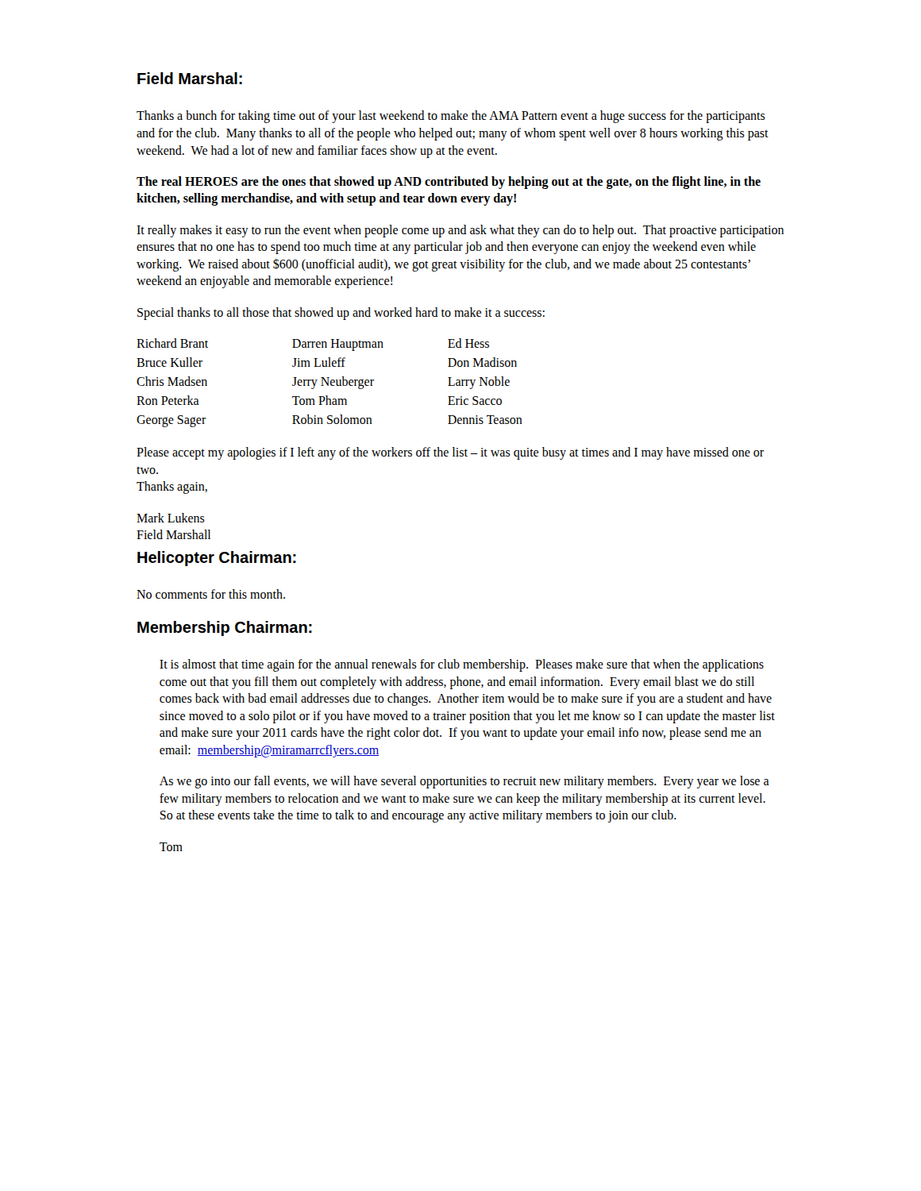Field Marshal:
Thanks a bunch for taking time out of your last weekend to make the AMA Pattern event a huge success for the participants and for the club. Many thanks to all of the people who helped out; many of whom spent well over 8 hours working this past weekend. We had a lot of new and familiar faces show up at the event.
The real HEROES are the ones that showed up AND contributed by helping out at the gate, on the flight line, in the kitchen, selling merchandise, and with setup and tear down every day!
It really makes it easy to run the event when people come up and ask what they can do to help out. That proactive participation ensures that no one has to spend too much time at any particular job and then everyone can enjoy the weekend even while working. We raised about $600 (unofficial audit), we got great visibility for the club, and we made about 25 contestants’ weekend an enjoyable and memorable experience!
Special thanks to all those that showed up and worked hard to make it a success:
| Richard Brant | Darren Hauptman | Ed Hess |
| Bruce Kuller | Jim Luleff | Don Madison |
| Chris Madsen | Jerry Neuberger | Larry Noble |
| Ron Peterka | Tom Pham | Eric Sacco |
| George Sager | Robin Solomon | Dennis Teason |
Please accept my apologies if I left any of the workers off the list – it was quite busy at times and I may have missed one or two.
Thanks again,
Mark Lukens
Field Marshall
Helicopter Chairman:
No comments for this month.
Membership Chairman:
It is almost that time again for the annual renewals for club membership. Pleases make sure that when the applications come out that you fill them out completely with address, phone, and email information. Every email blast we do still comes back with bad email addresses due to changes. Another item would be to make sure if you are a student and have since moved to a solo pilot or if you have moved to a trainer position that you let me know so I can update the master list and make sure your 2011 cards have the right color dot. If you want to update your email info now, please send me an email: membership@miramarrcflyers.com
As we go into our fall events, we will have several opportunities to recruit new military members. Every year we lose a few military members to relocation and we want to make sure we can keep the military membership at its current level. So at these events take the time to talk to and encourage any active military members to join our club.
Tom